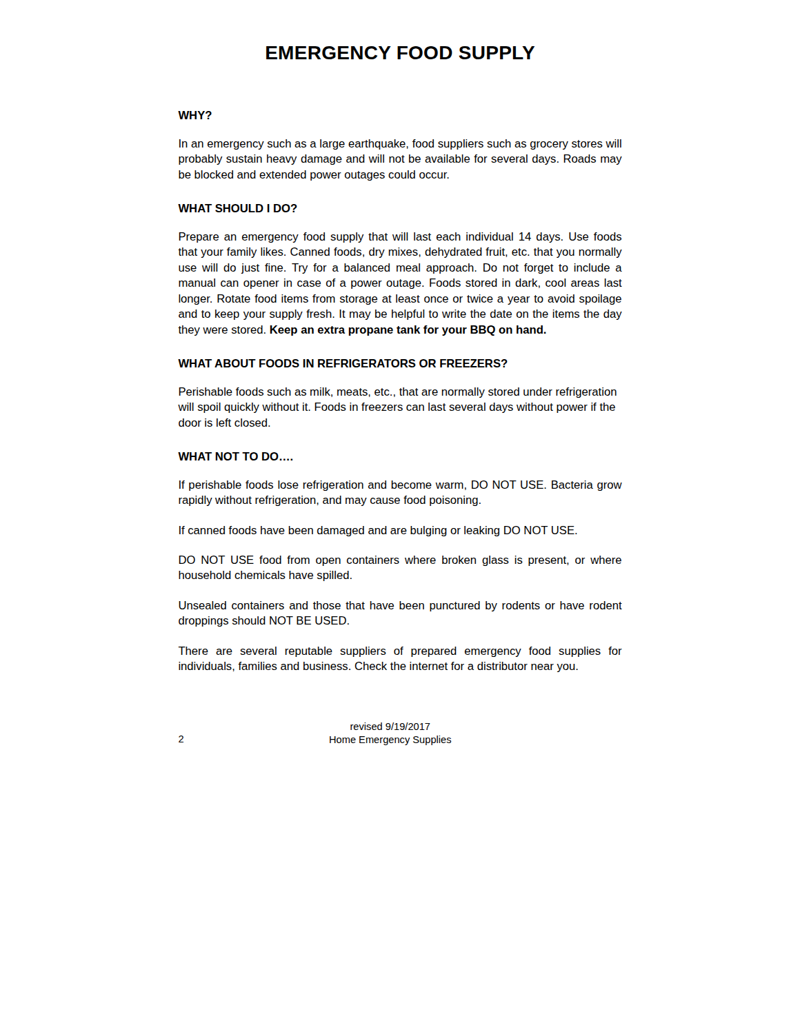EMERGENCY FOOD SUPPLY
WHY?
In an emergency such as a large earthquake, food suppliers such as grocery stores will probably sustain heavy damage and will not be available for several days. Roads may be blocked and extended power outages could occur.
WHAT SHOULD I DO?
Prepare an emergency food supply that will last each individual 14 days. Use foods that your family likes. Canned foods, dry mixes, dehydrated fruit, etc. that you normally use will do just fine. Try for a balanced meal approach. Do not forget to include a manual can opener in case of a power outage. Foods stored in dark, cool areas last longer. Rotate food items from storage at least once or twice a year to avoid spoilage and to keep your supply fresh. It may be helpful to write the date on the items the day they were stored. Keep an extra propane tank for your BBQ on hand.
WHAT ABOUT FOODS IN REFRIGERATORS OR FREEZERS?
Perishable foods such as milk, meats, etc., that are normally stored under refrigeration will spoil quickly without it. Foods in freezers can last several days without power if the door is left closed.
WHAT NOT TO DO….
If perishable foods lose refrigeration and become warm, DO NOT USE. Bacteria grow rapidly without refrigeration, and may cause food poisoning.
If canned foods have been damaged and are bulging or leaking DO NOT USE.
DO NOT USE food from open containers where broken glass is present, or where household chemicals have spilled.
Unsealed containers and those that have been punctured by rodents or have rodent droppings should NOT BE USED.
There are several reputable suppliers of prepared emergency food supplies for individuals, families and business. Check the internet for a distributor near you.
2
revised 9/19/2017
Home Emergency Supplies